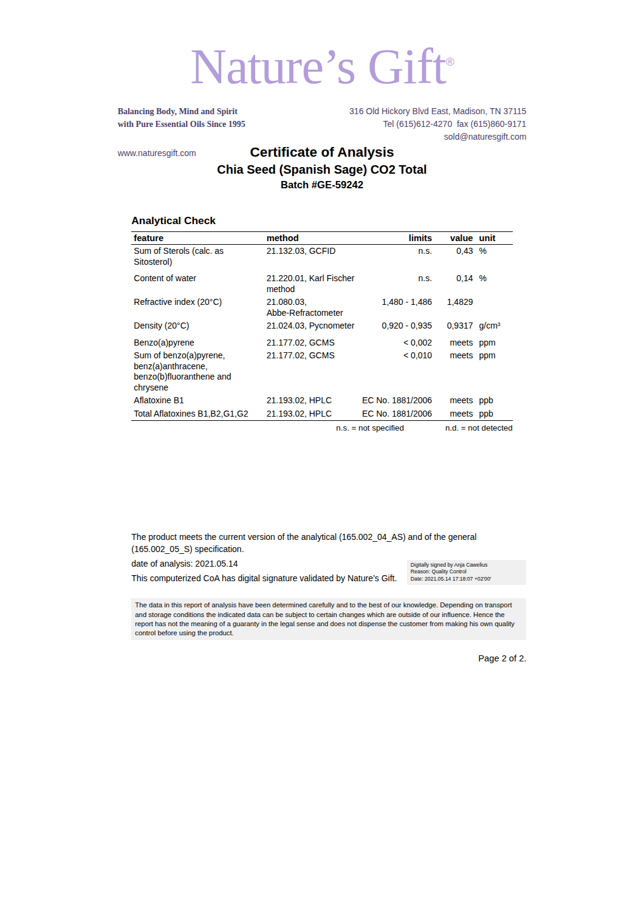Nature’s Gift®
Balancing Body, Mind and Spirit
with Pure Essential Oils Since 1995
316 Old Hickory Blvd East, Madison, TN 37115
Tel (615)612-4270 fax (615)860-9171
sold@naturesgift.com
www.naturesgift.com
Certificate of Analysis
Chia Seed (Spanish Sage) CO2 Total
Batch #GE-59242
Analytical Check
| feature | method | limits | value | unit |
| --- | --- | --- | --- | --- |
| Sum of Sterols (calc. as Sitosterol) | 21.132.03, GCFID | n.s. | 0,43 | % |
| Content of water | 21.220.01, Karl Fischer method | n.s. | 0,14 | % |
| Refractive index (20°C) | 21.080.03, Abbe-Refractometer | 1,480 - 1,486 | 1,4829 | |
| Density (20°C) | 21.024.03, Pycnometer | 0,920 - 0,935 | 0,9317 | g/cm³ |
| Benzo(a)pyrene | 21.177.02, GCMS | < 0,002 | meets | ppm |
| Sum of benzo(a)pyrene, benz(a)anthracene, benzo(b)fluoranthene and chrysene | 21.177.02, GCMS | < 0,010 | meets | ppm |
| Aflatoxine B1 | 21.193.02, HPLC | EC No. 1881/2006 | meets | ppb |
| Total Aflatoxines B1,B2,G1,G2 | 21.193.02, HPLC | EC No. 1881/2006 | meets | ppb |
n.s. = not specified n.d. = not detected
The product meets the current version of the analytical (165.002_04_AS) and of the general
(165.002_05_S) specification.
date of analysis: 2021.05.14
This computerized CoA has digital signature validated by Nature’s Gift.
Digitally signed by Anja Cawelius
Reason: Quality Control
Date: 2021.05.14 17:18:07 +02'00'
The data in this report of analysis have been determined carefully and to the best of our knowledge. Depending on transport and storage conditions the indicated data can be subject to certain changes which are outside of our influence. Hence the report has not the meaning of a guaranty in the legal sense and does not dispense the customer from making his own quality control before using the product.
Page 2 of 2.